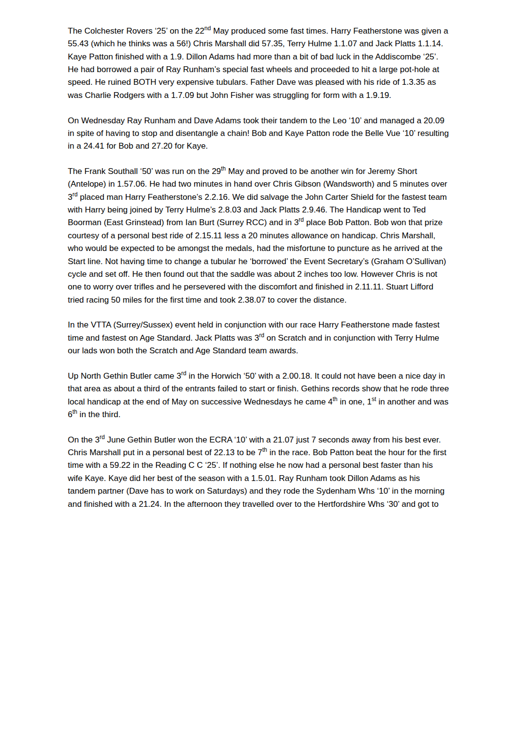The Colchester Rovers ‘25’ on the 22nd May produced some fast times. Harry Featherstone was given a 55.43 (which he thinks was a 56!) Chris Marshall did 57.35, Terry Hulme 1.1.07 and Jack Platts 1.1.14. Kaye Patton finished with a 1.9. Dillon Adams had more than a bit of bad luck in the Addiscombe ‘25’. He had borrowed a pair of Ray Runham’s special fast wheels and proceeded to hit a large pot-hole at speed. He ruined BOTH very expensive tubulars. Father Dave was pleased with his ride of 1.3.35 as was Charlie Rodgers with a 1.7.09 but John Fisher was struggling for form with a 1.9.19.
On Wednesday Ray Runham and Dave Adams took their tandem to the Leo ‘10’ and managed a 20.09 in spite of having to stop and disentangle a chain! Bob and Kaye Patton rode the Belle Vue ‘10’ resulting in a 24.41 for Bob and 27.20 for Kaye.
The Frank Southall ‘50’ was run on the 29th May and proved to be another win for Jeremy Short (Antelope) in 1.57.06. He had two minutes in hand over Chris Gibson (Wandsworth) and 5 minutes over 3rd placed man Harry Featherstone’s 2.2.16. We did salvage the John Carter Shield for the fastest team with Harry being joined by Terry Hulme’s 2.8.03 and Jack Platts 2.9.46. The Handicap went to Ted Boorman (East Grinstead) from Ian Burt (Surrey RCC) and in 3rd place Bob Patton. Bob won that prize courtesy of a personal best ride of 2.15.11 less a 20 minutes allowance on handicap. Chris Marshall, who would be expected to be amongst the medals, had the misfortune to puncture as he arrived at the Start line. Not having time to change a tubular he ‘borrowed’ the Event Secretary’s (Graham O’Sullivan) cycle and set off. He then found out that the saddle was about 2 inches too low. However Chris is not one to worry over trifles and he persevered with the discomfort and finished in 2.11.11. Stuart Lifford tried racing 50 miles for the first time and took 2.38.07 to cover the distance.
In the VTTA (Surrey/Sussex) event held in conjunction with our race Harry Featherstone made fastest time and fastest on Age Standard. Jack Platts was 3rd on Scratch and in conjunction with Terry Hulme our lads won both the Scratch and Age Standard team awards.
Up North Gethin Butler came 3rd in the Horwich ‘50’ with a 2.00.18. It could not have been a nice day in that area as about a third of the entrants failed to start or finish. Gethins records show that he rode three local handicap at the end of May on successive Wednesdays he came 4th in one, 1st in another and was 6th in the third.
On the 3rd June Gethin Butler won the ECRA ‘10’ with a 21.07 just 7 seconds away from his best ever. Chris Marshall put in a personal best of 22.13 to be 7th in the race. Bob Patton beat the hour for the first time with a 59.22 in the Reading C C ‘25’. If nothing else he now had a personal best faster than his wife Kaye. Kaye did her best of the season with a 1.5.01. Ray Runham took Dillon Adams as his tandem partner (Dave has to work on Saturdays) and they rode the Sydenham Whs ‘10’ in the morning and finished with a 21.24. In the afternoon they travelled over to the Hertfordshire Whs ‘30’ and got to